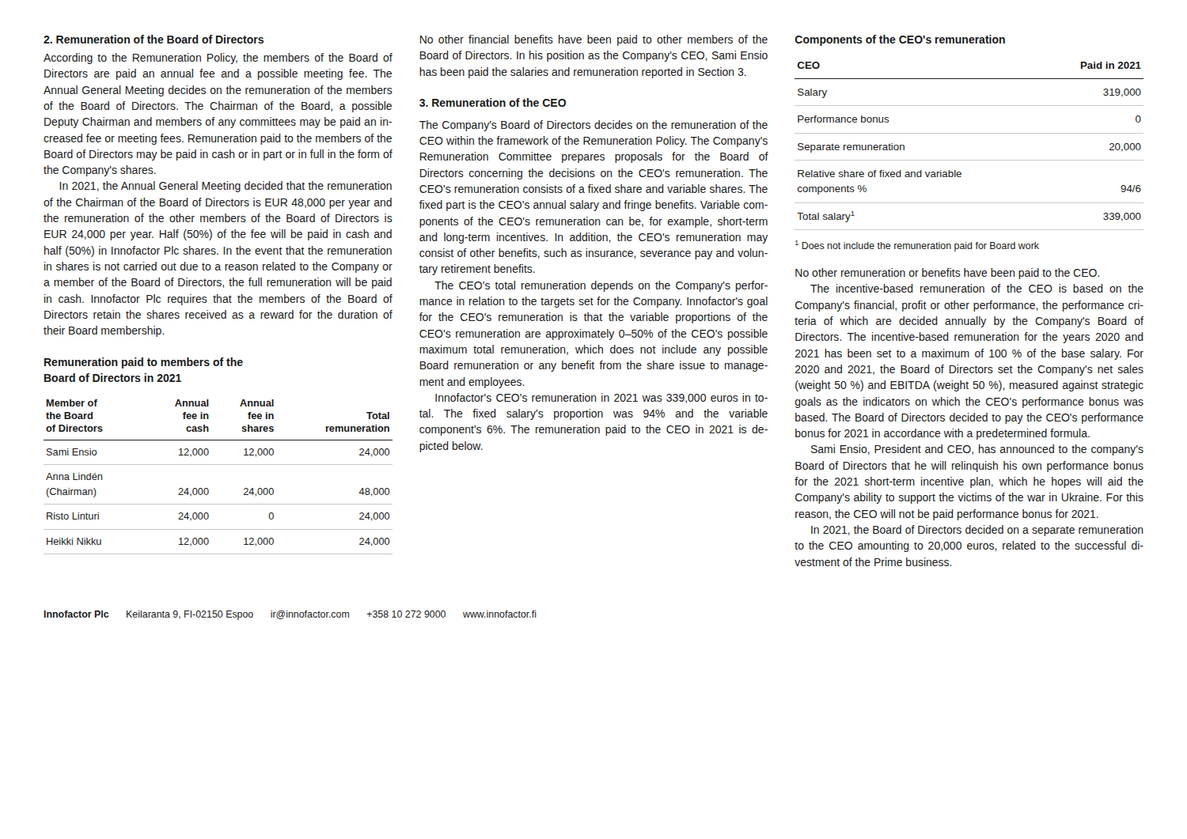2. Remuneration of the Board of Directors
According to the Remuneration Policy, the members of the Board of Directors are paid an annual fee and a possible meeting fee. The Annual General Meeting decides on the remuneration of the members of the Board of Directors. The Chairman of the Board, a possible Deputy Chairman and members of any committees may be paid an increased fee or meeting fees. Remuneration paid to the members of the Board of Directors may be paid in cash or in part or in full in the form of the Company's shares.
In 2021, the Annual General Meeting decided that the remuneration of the Chairman of the Board of Directors is EUR 48,000 per year and the remuneration of the other members of the Board of Directors is EUR 24,000 per year. Half (50%) of the fee will be paid in cash and half (50%) in Innofactor Plc shares. In the event that the remuneration in shares is not carried out due to a reason related to the Company or a member of the Board of Directors, the full remuneration will be paid in cash. Innofactor Plc requires that the members of the Board of Directors retain the shares received as a reward for the duration of their Board membership.
Remuneration paid to members of the
Board of Directors in 2021
| Member of the Board of Directors | Annual fee in cash | Annual fee in shares | Total remuneration |
| --- | --- | --- | --- |
| Sami Ensio | 12,000 | 12,000 | 24,000 |
| Anna Lindén (Chairman) | 24,000 | 24,000 | 48,000 |
| Risto Linturi | 24,000 | 0 | 24,000 |
| Heikki Nikku | 12,000 | 12,000 | 24,000 |
No other financial benefits have been paid to other members of the Board of Directors. In his position as the Company's CEO, Sami Ensio has been paid the salaries and remuneration reported in Section 3.
3. Remuneration of the CEO
The Company's Board of Directors decides on the remuneration of the CEO within the framework of the Remuneration Policy. The Company's Remuneration Committee prepares proposals for the Board of Directors concerning the decisions on the CEO's remuneration. The CEO's remuneration consists of a fixed share and variable shares. The fixed part is the CEO's annual salary and fringe benefits. Variable components of the CEO's remuneration can be, for example, short-term and long-term incentives. In addition, the CEO's remuneration may consist of other benefits, such as insurance, severance pay and voluntary retirement benefits.
The CEO's total remuneration depends on the Company's performance in relation to the targets set for the Company. Innofactor's goal for the CEO's remuneration is that the variable proportions of the CEO's remuneration are approximately 0–50% of the CEO's possible maximum total remuneration, which does not include any possible Board remuneration or any benefit from the share issue to management and employees.
Innofactor's CEO's remuneration in 2021 was 339,000 euros in total. The fixed salary's proportion was 94% and the variable component's 6%. The remuneration paid to the CEO in 2021 is depicted below.
Components of the CEO's remuneration
| CEO | Paid in 2021 |
| --- | --- |
| Salary | 319,000 |
| Performance bonus | 0 |
| Separate remuneration | 20,000 |
| Relative share of fixed and variable components % | 94/6 |
| Total salary 1 | 339,000 |
1 Does not include the remuneration paid for Board work
No other remuneration or benefits have been paid to the CEO.
The incentive-based remuneration of the CEO is based on the Company's financial, profit or other performance, the performance criteria of which are decided annually by the Company's Board of Directors. The incentive-based remuneration for the years 2020 and 2021 has been set to a maximum of 100 % of the base salary. For 2020 and 2021, the Board of Directors set the Company's net sales (weight 50 %) and EBITDA (weight 50 %), measured against strategic goals as the indicators on which the CEO's performance bonus was based. The Board of Directors decided to pay the CEO's performance bonus for 2021 in accordance with a predetermined formula.
Sami Ensio, President and CEO, has announced to the company's Board of Directors that he will relinquish his own performance bonus for the 2021 short-term incentive plan, which he hopes will aid the Company's ability to support the victims of the war in Ukraine. For this reason, the CEO will not be paid performance bonus for 2021.
In 2021, the Board of Directors decided on a separate remuneration to the CEO amounting to 20,000 euros, related to the successful divestment of the Prime business.
Innofactor Plc Keilaranta 9, FI-02150 Espoo ir@innofactor.com +358 10 272 9000 www.innofactor.fi